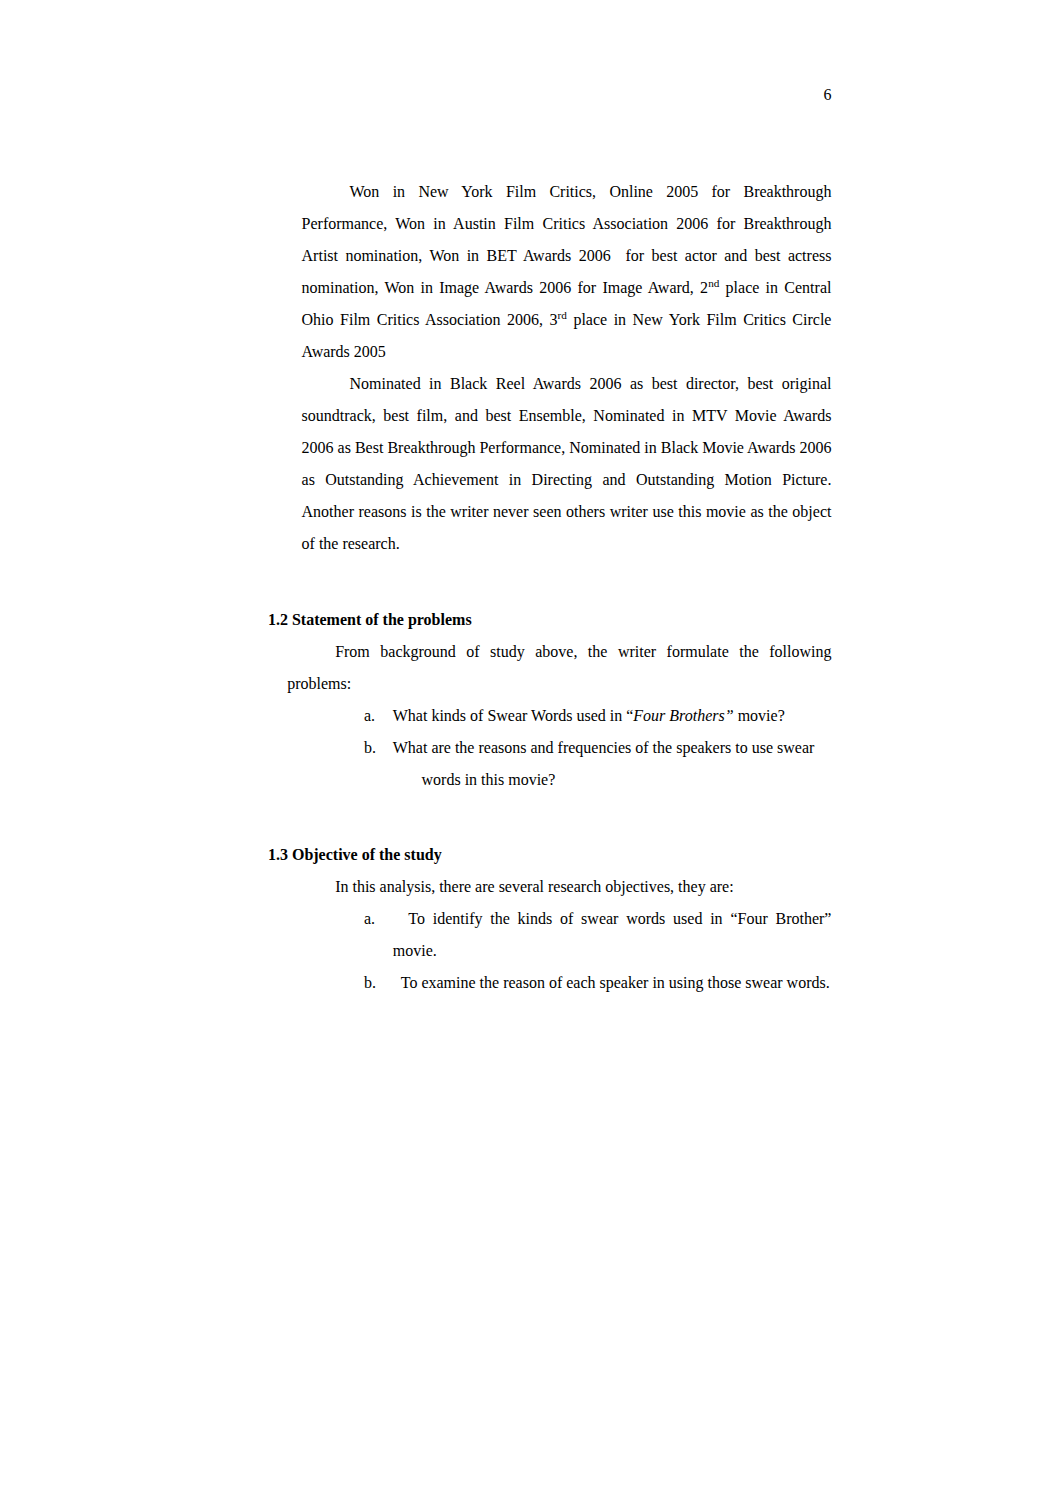6
Won in New York Film Critics, Online 2005 for Breakthrough Performance, Won in Austin Film Critics Association 2006 for Breakthrough Artist nomination, Won in BET Awards 2006 for best actor and best actress nomination, Won in Image Awards 2006 for Image Award, 2nd place in Central Ohio Film Critics Association 2006, 3rd place in New York Film Critics Circle Awards 2005
Nominated in Black Reel Awards 2006 as best director, best original soundtrack, best film, and best Ensemble, Nominated in MTV Movie Awards 2006 as Best Breakthrough Performance, Nominated in Black Movie Awards 2006 as Outstanding Achievement in Directing and Outstanding Motion Picture. Another reasons is the writer never seen others writer use this movie as the object of the research.
1.2 Statement of the problems
From background of study above, the writer formulate the following problems:
a. What kinds of Swear Words used in “Four Brothers” movie?
b. What are the reasons and frequencies of the speakers to use swear words in this movie?
1.3 Objective of the study
In this analysis, there are several research objectives, they are:
a. To identify the kinds of swear words used in “Four Brother” movie.
b. To examine the reason of each speaker in using those swear words.